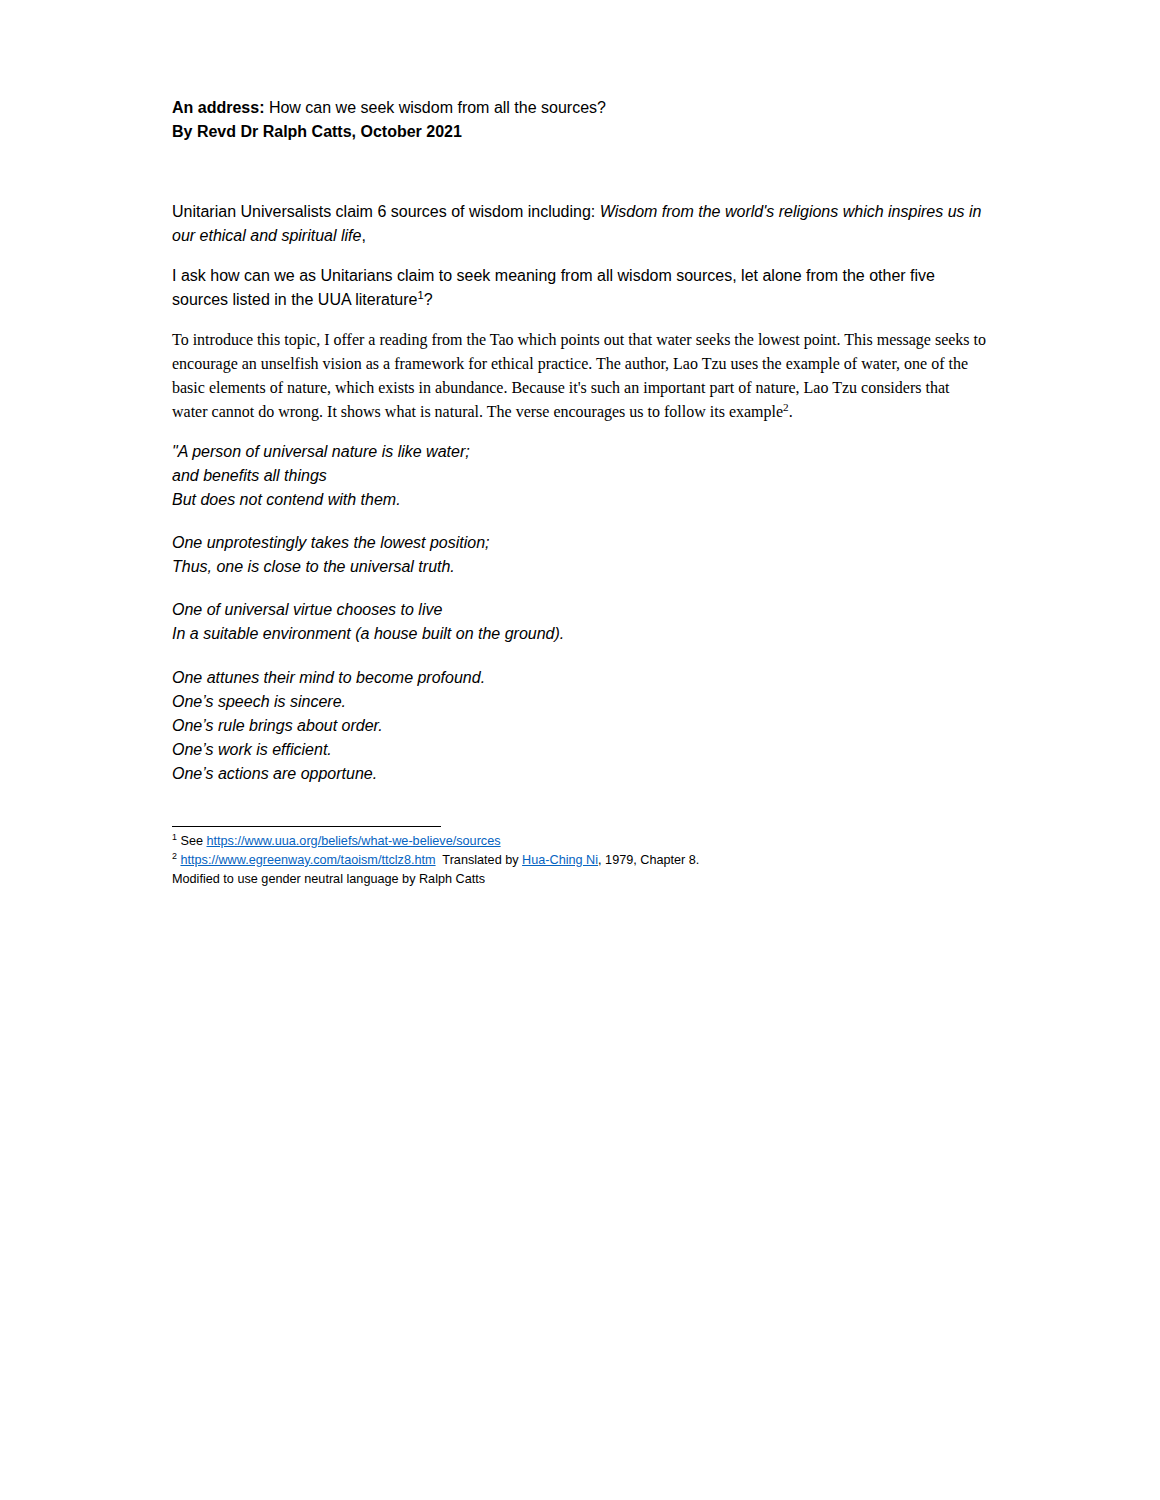An address: How can we seek wisdom from all the sources?
By Revd Dr Ralph Catts, October 2021
Unitarian Universalists claim 6 sources of wisdom including: Wisdom from the world's religions which inspires us in our ethical and spiritual life,
I ask how can we as Unitarians claim to seek meaning from all wisdom sources, let alone from the other five sources listed in the UUA literature1?
To introduce this topic, I offer a reading from the Tao which points out that water seeks the lowest point. This message seeks to encourage an unselfish vision as a framework for ethical practice. The author, Lao Tzu uses the example of water, one of the basic elements of nature, which exists in abundance. Because it's such an important part of nature, Lao Tzu considers that water cannot do wrong. It shows what is natural. The verse encourages us to follow its example2.
"A person of universal nature is like water;
and benefits all things
But does not contend with them.
One unprotestingly takes the lowest position;
Thus, one is close to the universal truth.
One of universal virtue chooses to live
In a suitable environment (a house built on the ground).
One attunes their mind to become profound.
One’s speech is sincere.
One’s rule brings about order.
One’s work is efficient.
One’s actions are opportune.
1 See https://www.uua.org/beliefs/what-we-believe/sources
2 https://www.egreenway.com/taoism/ttclz8.htm Translated by Hua-Ching Ni, 1979, Chapter 8.
Modified to use gender neutral language by Ralph Catts